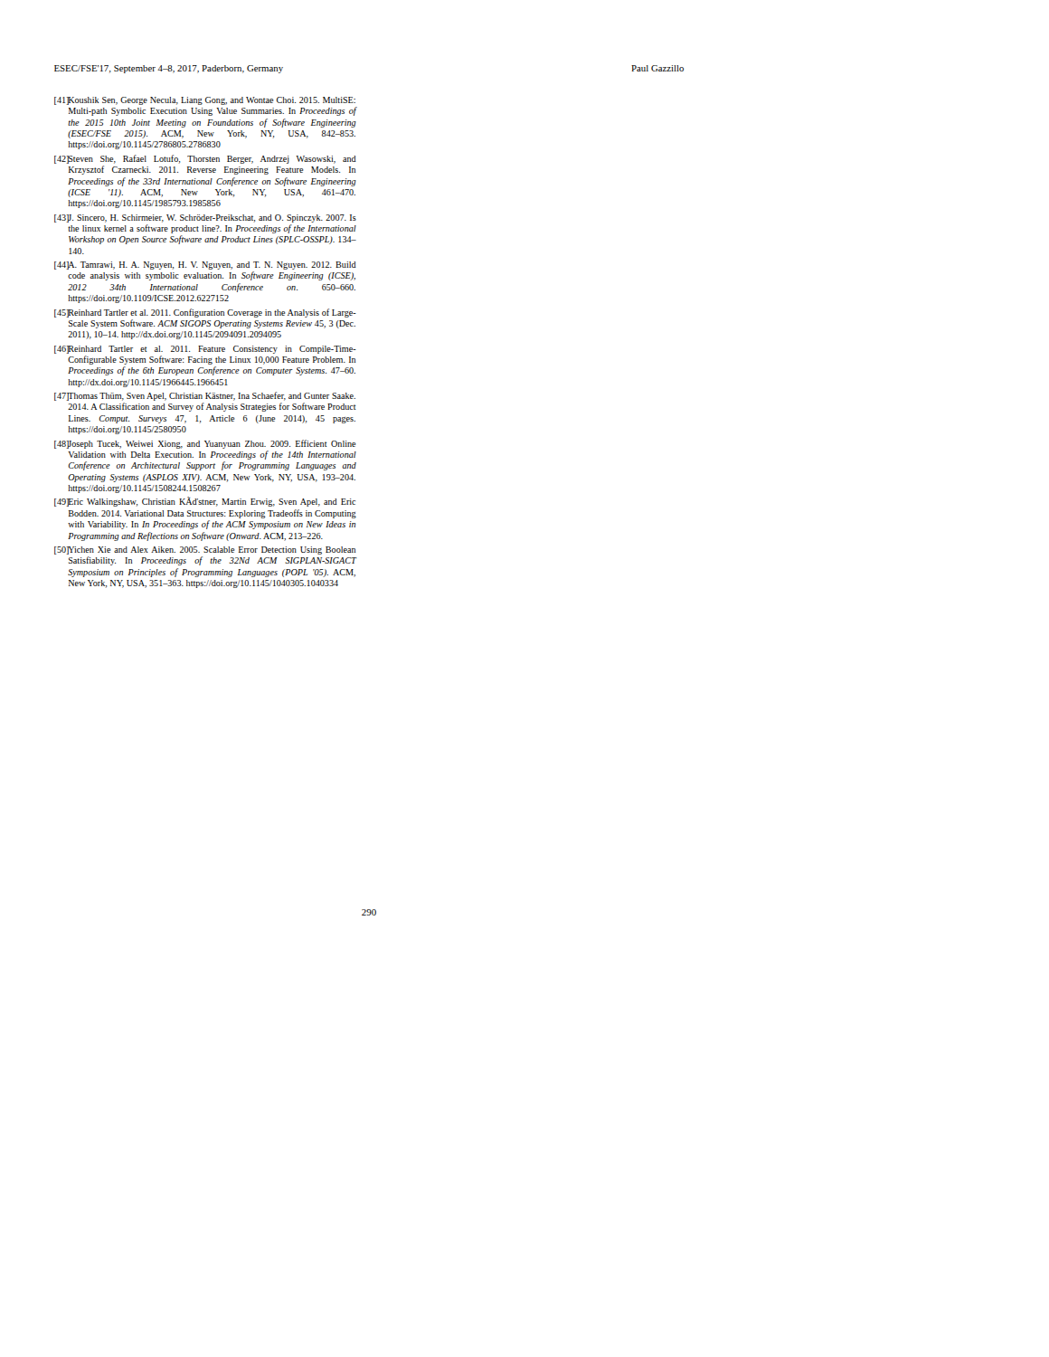ESEC/FSE'17, September 4–8, 2017, Paderborn, Germany Paul Gazzillo
[41] Koushik Sen, George Necula, Liang Gong, and Wontae Choi. 2015. MultiSE: Multi-path Symbolic Execution Using Value Summaries. In Proceedings of the 2015 10th Joint Meeting on Foundations of Software Engineering (ESEC/FSE 2015). ACM, New York, NY, USA, 842–853. https://doi.org/10.1145/2786805.2786830
[42] Steven She, Rafael Lotufo, Thorsten Berger, Andrzej Wasowski, and Krzysztof Czarnecki. 2011. Reverse Engineering Feature Models. In Proceedings of the 33rd International Conference on Software Engineering (ICSE '11). ACM, New York, NY, USA, 461–470. https://doi.org/10.1145/1985793.1985856
[43] J. Sincero, H. Schirmeier, W. Schröder-Preikschat, and O. Spinczyk. 2007. Is the linux kernel a software product line?. In Proceedings of the International Workshop on Open Source Software and Product Lines (SPLC-OSSPL). 134–140.
[44] A. Tamrawi, H. A. Nguyen, H. V. Nguyen, and T. N. Nguyen. 2012. Build code analysis with symbolic evaluation. In Software Engineering (ICSE), 2012 34th International Conference on. 650–660. https://doi.org/10.1109/ICSE.2012.6227152
[45] Reinhard Tartler et al. 2011. Configuration Coverage in the Analysis of Large-Scale System Software. ACM SIGOPS Operating Systems Review 45, 3 (Dec. 2011), 10–14. http://dx.doi.org/10.1145/2094091.2094095
[46] Reinhard Tartler et al. 2011. Feature Consistency in Compile-Time-Configurable System Software: Facing the Linux 10,000 Feature Problem. In Proceedings of the 6th European Conference on Computer Systems. 47–60. http://dx.doi.org/10.1145/1966445.1966451
[47] Thomas Thüm, Sven Apel, Christian Kästner, Ina Schaefer, and Gunter Saake. 2014. A Classification and Survey of Analysis Strategies for Software Product Lines. Comput. Surveys 47, 1, Article 6 (June 2014), 45 pages. https://doi.org/10.1145/2580950
[48] Joseph Tucek, Weiwei Xiong, and Yuanyuan Zhou. 2009. Efficient Online Validation with Delta Execution. In Proceedings of the 14th International Conference on Architectural Support for Programming Languages and Operating Systems (ASPLOS XIV). ACM, New York, NY, USA, 193–204. https://doi.org/10.1145/1508244.1508267
[49] Eric Walkingshaw, Christian KÃďstner, Martin Erwig, Sven Apel, and Eric Bodden. 2014. Variational Data Structures: Exploring Tradeoffs in Computing with Variability. In In Proceedings of the ACM Symposium on New Ideas in Programming and Reflections on Software (Onward. ACM, 213–226.
[50] Yichen Xie and Alex Aiken. 2005. Scalable Error Detection Using Boolean Satisfiability. In Proceedings of the 32Nd ACM SIGPLAN-SIGACT Symposium on Principles of Programming Languages (POPL '05). ACM, New York, NY, USA, 351–363. https://doi.org/10.1145/1040305.1040334
290